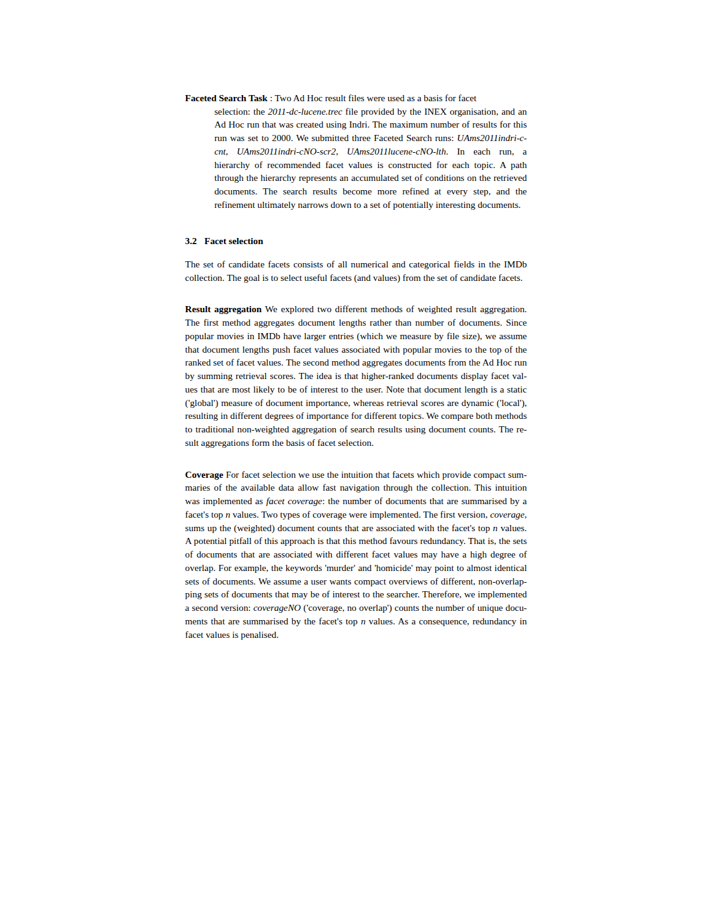Faceted Search Task : Two Ad Hoc result files were used as a basis for facet selection: the 2011-dc-lucene.trec file provided by the INEX organisation, and an Ad Hoc run that was created using Indri. The maximum number of results for this run was set to 2000. We submitted three Faceted Search runs: UAms2011indri-c-cnt, UAms2011indri-cNO-scr2, UAms2011lucene-cNO-lth. In each run, a hierarchy of recommended facet values is constructed for each topic. A path through the hierarchy represents an accumulated set of conditions on the retrieved documents. The search results become more refined at every step, and the refinement ultimately narrows down to a set of potentially interesting documents.
3.2 Facet selection
The set of candidate facets consists of all numerical and categorical fields in the IMDb collection. The goal is to select useful facets (and values) from the set of candidate facets.
Result aggregation We explored two different methods of weighted result aggregation. The first method aggregates document lengths rather than number of documents. Since popular movies in IMDb have larger entries (which we measure by file size), we assume that document lengths push facet values associated with popular movies to the top of the ranked set of facet values. The second method aggregates documents from the Ad Hoc run by summing retrieval scores. The idea is that higher-ranked documents display facet values that are most likely to be of interest to the user. Note that document length is a static ('global') measure of document importance, whereas retrieval scores are dynamic ('local'), resulting in different degrees of importance for different topics. We compare both methods to traditional non-weighted aggregation of search results using document counts. The result aggregations form the basis of facet selection.
Coverage For facet selection we use the intuition that facets which provide compact summaries of the available data allow fast navigation through the collection. This intuition was implemented as facet coverage: the number of documents that are summarised by a facet's top n values. Two types of coverage were implemented. The first version, coverage, sums up the (weighted) document counts that are associated with the facet's top n values. A potential pitfall of this approach is that this method favours redundancy. That is, the sets of documents that are associated with different facet values may have a high degree of overlap. For example, the keywords 'murder' and 'homicide' may point to almost identical sets of documents. We assume a user wants compact overviews of different, non-overlapping sets of documents that may be of interest to the searcher. Therefore, we implemented a second version: coverageNO ('coverage, no overlap') counts the number of unique documents that are summarised by the facet's top n values. As a consequence, redundancy in facet values is penalised.